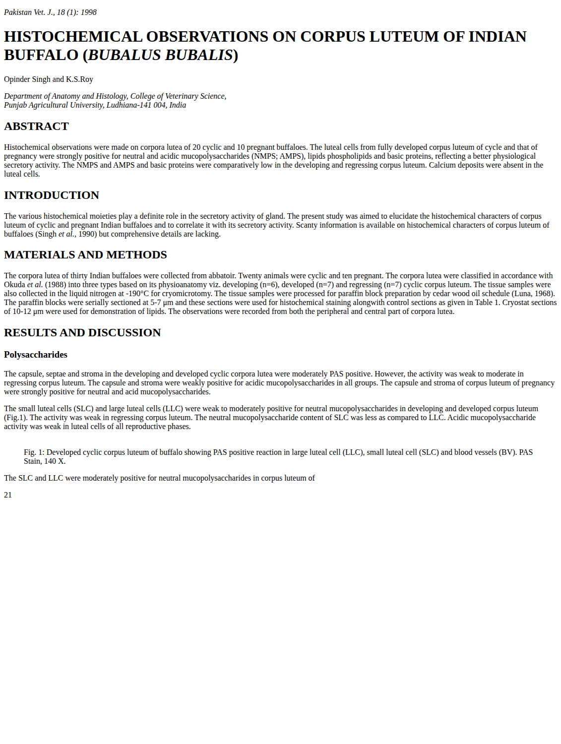Pakistan Vet. J., 18 (1): 1998
HISTOCHEMICAL OBSERVATIONS ON CORPUS LUTEUM OF INDIAN BUFFALO (BUBALUS BUBALIS)
Opinder Singh and K.S.Roy
Department of Anatomy and Histology, College of Veterinary Science,
Punjab Agricultural University, Ludhiana-141 004, India
ABSTRACT
Histochemical observations were made on corpora lutea of 20 cyclic and 10 pregnant buffaloes. The luteal cells from fully developed corpus luteum of cycle and that of pregnancy were strongly positive for neutral and acidic mucopolysaccharides (NMPS; AMPS), lipids phospholipids and basic proteins, reflecting a better physiological secretory activity. The NMPS and AMPS and basic proteins were comparatively low in the developing and regressing corpus luteum. Calcium deposits were absent in the luteal cells.
INTRODUCTION
The various histochemical moieties play a definite role in the secretory activity of gland. The present study was aimed to elucidate the histochemical characters of corpus luteum of cyclic and pregnant Indian buffaloes and to correlate it with its secretory activity. Scanty information is available on histochemical characters of corpus luteum of buffaloes (Singh et al., 1990) but comprehensive details are lacking.
MATERIALS AND METHODS
The corpora lutea of thirty Indian buffaloes were collected from abbatoir. Twenty animals were cyclic and ten pregnant. The corpora lutea were classified in accordance with Okuda et al. (1988) into three types based on its physioanatomy viz. developing (n=6), developed (n=7) and regressing (n=7) cyclic corpus luteum. The tissue samples were also collected in the liquid nitrogen at -190°C for cryomicrotomy. The tissue samples were processed for paraffin block preparation by cedar wood oil schedule (Luna, 1968). The paraffin blocks were serially sectioned at 5-7 μm and these sections were used for histochemical staining alongwith control sections as given in Table 1. Cryostat sections of 10-12 μm were used for demonstration of lipids. The observations were recorded from both the peripheral and central part of corpora lutea.
RESULTS AND DISCUSSION
Polysaccharides
The capsule, septae and stroma in the developing and developed cyclic corpora lutea were moderately PAS positive. However, the activity was weak to moderate in regressing corpus luteum. The capsule and stroma were weakly positive for acidic mucopolysaccharides in all groups. The capsule and stroma of corpus luteum of pregnancy were strongly positive for neutral and acid mucopolysaccharides.
The small luteal cells (SLC) and large luteal cells (LLC) were weak to moderately positive for neutral mucopolysaccharides in developing and developed corpus luteum (Fig.1). The activity was weak in regressing corpus luteum. The neutral mucopolysaccharide content of SLC was less as compared to LLC. Acidic mucopolysaccharide activity was weak in luteal cells of all reproductive phases.
Fig. 1: Developed cyclic corpus luteum of buffalo showing PAS positive reaction in large luteal cell (LLC), small luteal cell (SLC) and blood vessels (BV). PAS Stain, 140 X.
The SLC and LLC were moderately positive for neutral mucopolysaccharides in corpus luteum of
21